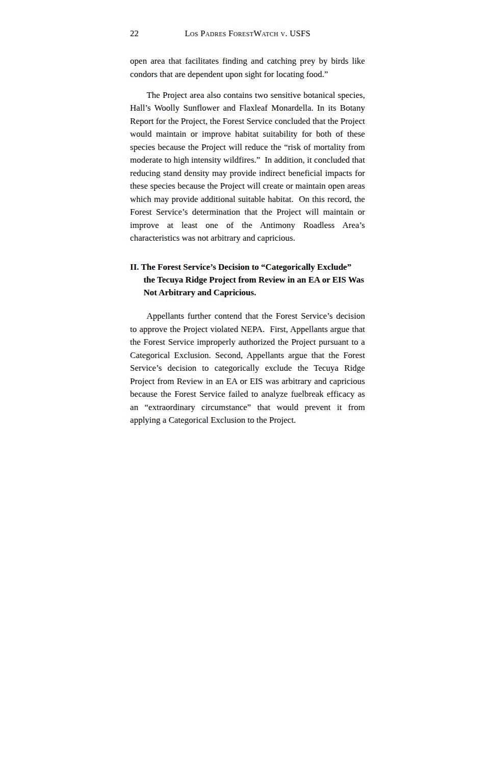22 Los Padres ForestWatch v. USFS
open area that facilitates finding and catching prey by birds like condors that are dependent upon sight for locating food.”
The Project area also contains two sensitive botanical species, Hall’s Woolly Sunflower and Flaxleaf Monardella. In its Botany Report for the Project, the Forest Service concluded that the Project would maintain or improve habitat suitability for both of these species because the Project will reduce the “risk of mortality from moderate to high intensity wildfires.” In addition, it concluded that reducing stand density may provide indirect beneficial impacts for these species because the Project will create or maintain open areas which may provide additional suitable habitat. On this record, the Forest Service’s determination that the Project will maintain or improve at least one of the Antimony Roadless Area’s characteristics was not arbitrary and capricious.
II. The Forest Service’s Decision to “Categorically Exclude” the Tecuya Ridge Project from Review in an EA or EIS Was Not Arbitrary and Capricious.
Appellants further contend that the Forest Service’s decision to approve the Project violated NEPA. First, Appellants argue that the Forest Service improperly authorized the Project pursuant to a Categorical Exclusion. Second, Appellants argue that the Forest Service’s decision to categorically exclude the Tecuya Ridge Project from Review in an EA or EIS was arbitrary and capricious because the Forest Service failed to analyze fuelbreak efficacy as an “extraordinary circumstance” that would prevent it from applying a Categorical Exclusion to the Project.